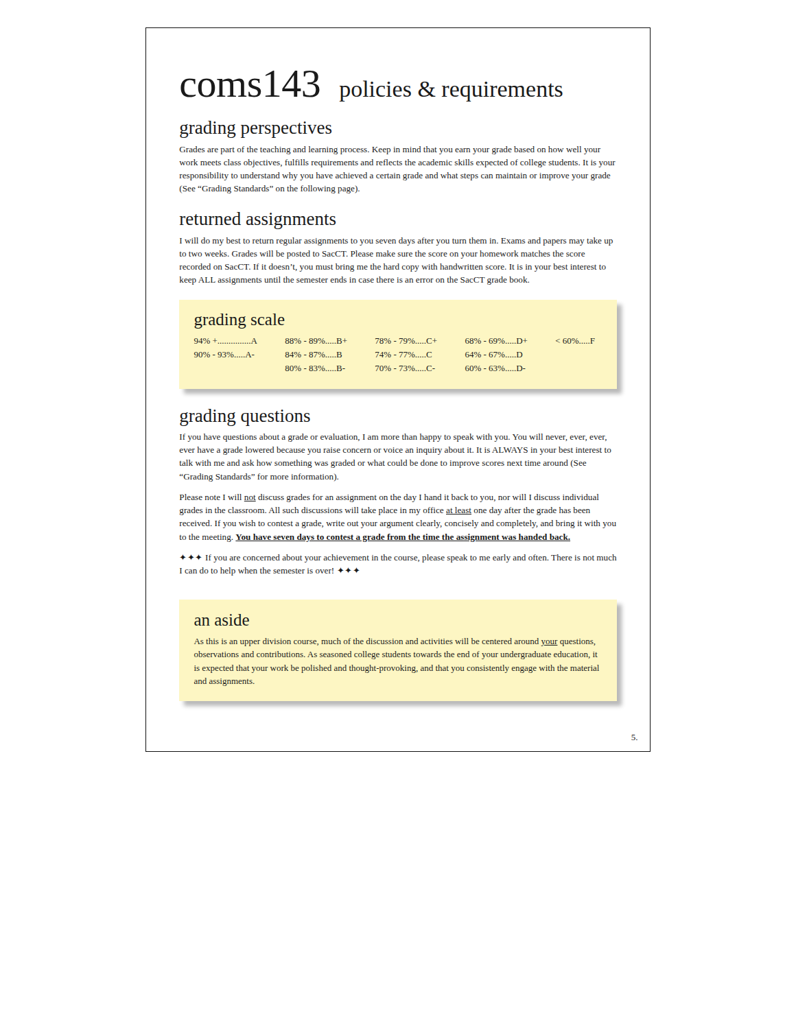coms143
policies & requirements
grading perspectives
Grades are part of the teaching and learning process. Keep in mind that you earn your grade based on how well your work meets class objectives, fulfills requirements and reflects the academic skills expected of college students. It is your responsibility to understand why you have achieved a certain grade and what steps can maintain or improve your grade (See “Grading Standards” on the following page).
returned assignments
I will do my best to return regular assignments to you seven days after you turn them in. Exams and papers may take up to two weeks. Grades will be posted to SacCT. Please make sure the score on your homework matches the score recorded on SacCT. If it doesn’t, you must bring me the hard copy with handwritten score. It is in your best interest to keep ALL assignments until the semester ends in case there is an error on the SacCT grade book.
grading scale
94% +...............A
90% - 93%.....A-
88% - 89%.....B+
84% - 87%.....B
80% - 83%.....B-
78% - 79%.....C+
74% - 77%.....C
70% - 73%.....C-
68% - 69%.....D+
64% - 67%.....D
60% - 63%.....D-
< 60%.....F
grading questions
If you have questions about a grade or evaluation, I am more than happy to speak with you. You will never, ever, ever, ever have a grade lowered because you raise concern or voice an inquiry about it. It is ALWAYS in your best interest to talk with me and ask how something was graded or what could be done to improve scores next time around (See “Grading Standards” for more information).
Please note I will not discuss grades for an assignment on the day I hand it back to you, nor will I discuss individual grades in the classroom. All such discussions will take place in my office at least one day after the grade has been received. If you wish to contest a grade, write out your argument clearly, concisely and completely, and bring it with you to the meeting. You have seven days to contest a grade from the time the assignment was handed back.
✦✦✦ If you are concerned about your achievement in the course, please speak to me early and often. There is not much I can do to help when the semester is over! ✦✦✦
an aside
As this is an upper division course, much of the discussion and activities will be centered around your questions, observations and contributions. As seasoned college students towards the end of your undergraduate education, it is expected that your work be polished and thought-provoking, and that you consistently engage with the material and assignments.
5.